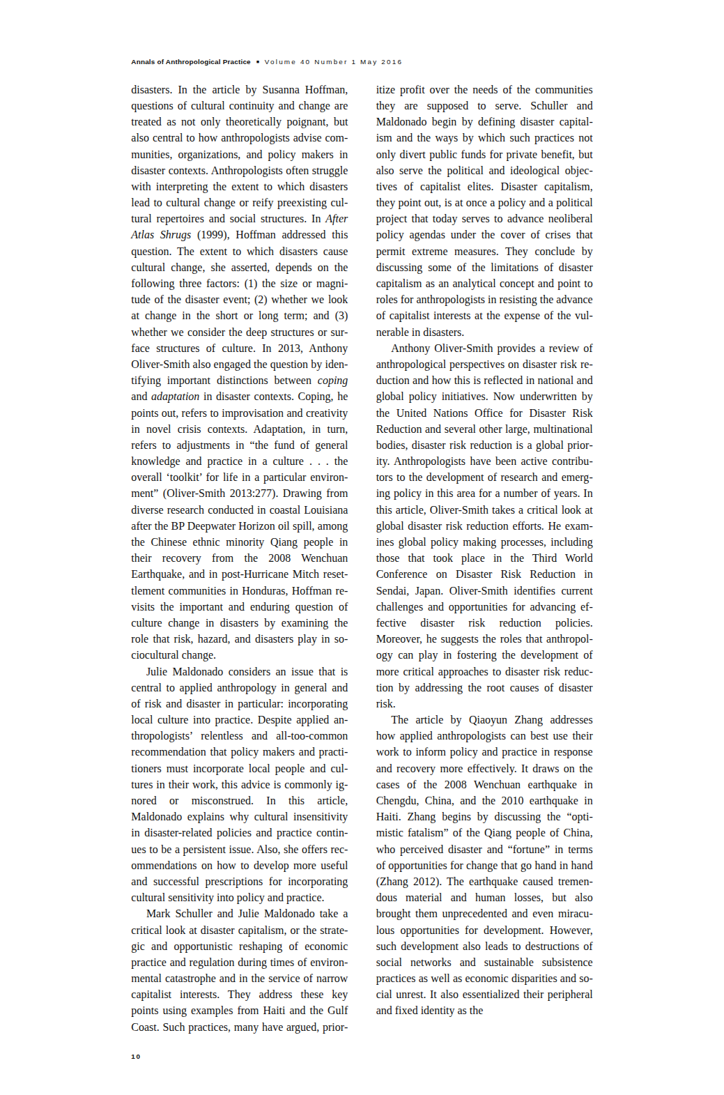Annals of Anthropological Practice ■ Volume 40 Number 1 May 2016
disasters. In the article by Susanna Hoffman, questions of cultural continuity and change are treated as not only theoretically poignant, but also central to how anthropologists advise communities, organizations, and policy makers in disaster contexts. Anthropologists often struggle with interpreting the extent to which disasters lead to cultural change or reify preexisting cultural repertoires and social structures. In After Atlas Shrugs (1999), Hoffman addressed this question. The extent to which disasters cause cultural change, she asserted, depends on the following three factors: (1) the size or magnitude of the disaster event; (2) whether we look at change in the short or long term; and (3) whether we consider the deep structures or surface structures of culture. In 2013, Anthony Oliver-Smith also engaged the question by identifying important distinctions between coping and adaptation in disaster contexts. Coping, he points out, refers to improvisation and creativity in novel crisis contexts. Adaptation, in turn, refers to adjustments in “the fund of general knowledge and practice in a culture . . . the overall ‘toolkit’ for life in a particular environment” (Oliver-Smith 2013:277). Drawing from diverse research conducted in coastal Louisiana after the BP Deepwater Horizon oil spill, among the Chinese ethnic minority Qiang people in their recovery from the 2008 Wenchuan Earthquake, and in post-Hurricane Mitch resettlement communities in Honduras, Hoffman revisits the important and enduring question of culture change in disasters by examining the role that risk, hazard, and disasters play in sociocultural change.
Julie Maldonado considers an issue that is central to applied anthropology in general and of risk and disaster in particular: incorporating local culture into practice. Despite applied anthropologists’ relentless and all-too-common recommendation that policy makers and practitioners must incorporate local people and cultures in their work, this advice is commonly ignored or misconstrued. In this article, Maldonado explains why cultural insensitivity in disaster-related policies and practice continues to be a persistent issue. Also, she offers recommendations on how to develop more useful and successful prescriptions for incorporating cultural sensitivity into policy and practice.
Mark Schuller and Julie Maldonado take a critical look at disaster capitalism, or the strategic and opportunistic reshaping of economic practice and regulation during times of environmental catastrophe and in the service of narrow capitalist interests. They address these key points using examples from Haiti and the Gulf Coast. Such practices, many have argued, prioritize profit over the needs of the communities they are supposed to serve. Schuller and Maldonado begin by defining disaster capitalism and the ways by which such practices not only divert public funds for private benefit, but also serve the political and ideological objectives of capitalist elites. Disaster capitalism, they point out, is at once a policy and a political project that today serves to advance neoliberal policy agendas under the cover of crises that permit extreme measures. They conclude by discussing some of the limitations of disaster capitalism as an analytical concept and point to roles for anthropologists in resisting the advance of capitalist interests at the expense of the vulnerable in disasters.
Anthony Oliver-Smith provides a review of anthropological perspectives on disaster risk reduction and how this is reflected in national and global policy initiatives. Now underwritten by the United Nations Office for Disaster Risk Reduction and several other large, multinational bodies, disaster risk reduction is a global priority. Anthropologists have been active contributors to the development of research and emerging policy in this area for a number of years. In this article, Oliver-Smith takes a critical look at global disaster risk reduction efforts. He examines global policy making processes, including those that took place in the Third World Conference on Disaster Risk Reduction in Sendai, Japan. Oliver-Smith identifies current challenges and opportunities for advancing effective disaster risk reduction policies. Moreover, he suggests the roles that anthropology can play in fostering the development of more critical approaches to disaster risk reduction by addressing the root causes of disaster risk.
The article by Qiaoyun Zhang addresses how applied anthropologists can best use their work to inform policy and practice in response and recovery more effectively. It draws on the cases of the 2008 Wenchuan earthquake in Chengdu, China, and the 2010 earthquake in Haiti. Zhang begins by discussing the “optimistic fatalism” of the Qiang people of China, who perceived disaster and “fortune” in terms of opportunities for change that go hand in hand (Zhang 2012). The earthquake caused tremendous material and human losses, but also brought them unprecedented and even miraculous opportunities for development. However, such development also leads to destructions of social networks and sustainable subsistence practices as well as economic disparities and social unrest. It also essentialized their peripheral and fixed identity as the
10